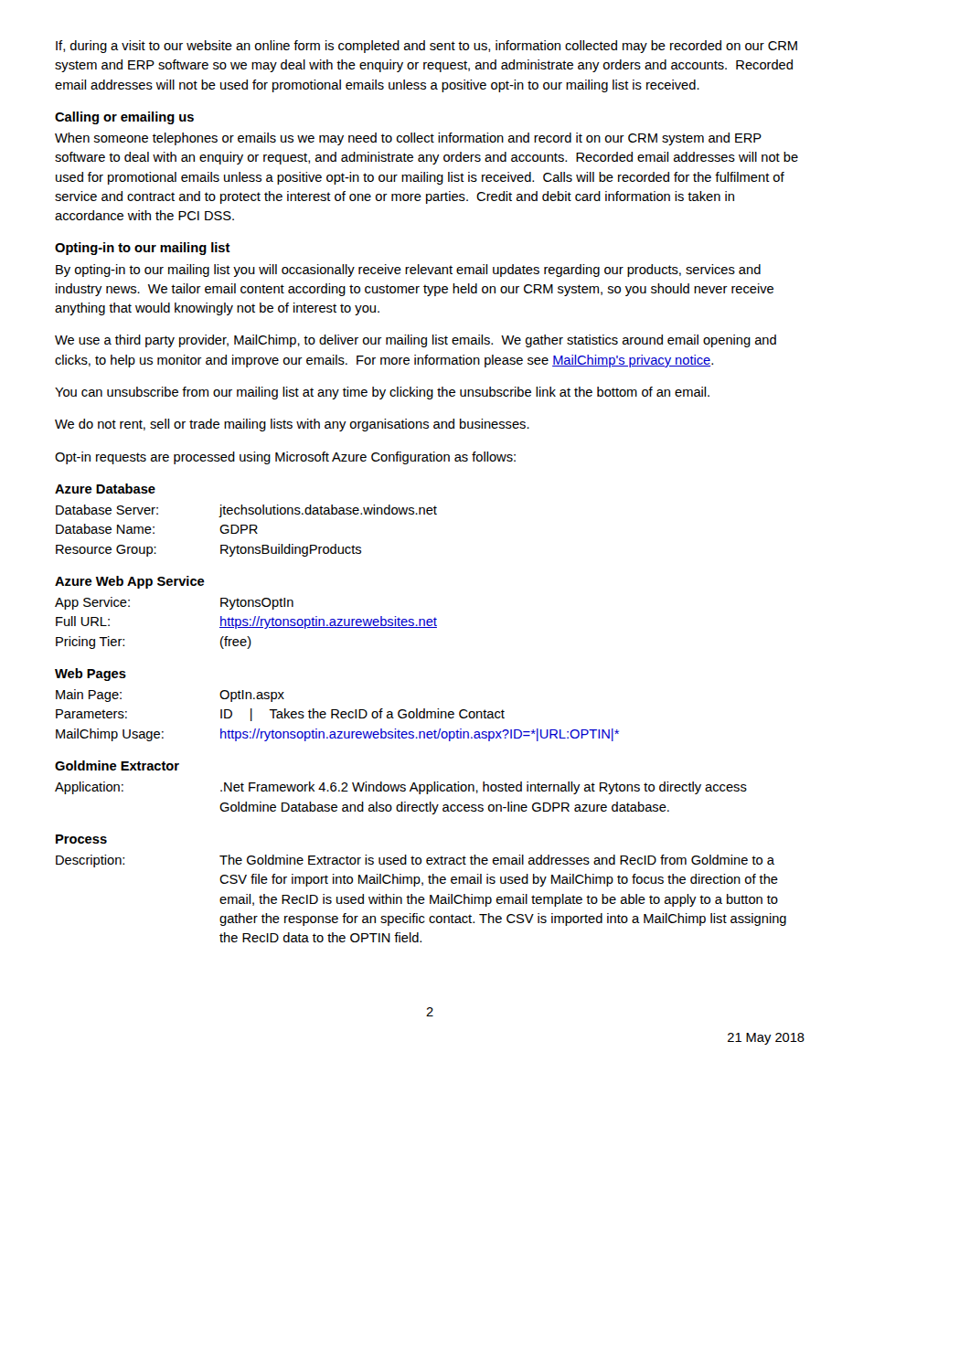If, during a visit to our website an online form is completed and sent to us, information collected may be recorded on our CRM system and ERP software so we may deal with the enquiry or request, and administrate any orders and accounts. Recorded email addresses will not be used for promotional emails unless a positive opt-in to our mailing list is received.
Calling or emailing us
When someone telephones or emails us we may need to collect information and record it on our CRM system and ERP software to deal with an enquiry or request, and administrate any orders and accounts. Recorded email addresses will not be used for promotional emails unless a positive opt-in to our mailing list is received. Calls will be recorded for the fulfilment of service and contract and to protect the interest of one or more parties. Credit and debit card information is taken in accordance with the PCI DSS.
Opting-in to our mailing list
By opting-in to our mailing list you will occasionally receive relevant email updates regarding our products, services and industry news. We tailor email content according to customer type held on our CRM system, so you should never receive anything that would knowingly not be of interest to you.
We use a third party provider, MailChimp, to deliver our mailing list emails. We gather statistics around email opening and clicks, to help us monitor and improve our emails. For more information please see MailChimp's privacy notice.
You can unsubscribe from our mailing list at any time by clicking the unsubscribe link at the bottom of an email.
We do not rent, sell or trade mailing lists with any organisations and businesses.
Opt-in requests are processed using Microsoft Azure Configuration as follows:
Azure Database
| Database Server: | jtechsolutions.database.windows.net |
| Database Name: | GDPR |
| Resource Group: | RytonsBuildingProducts |
Azure Web App Service
| App Service: | RytonsOptIn |
| Full URL: | https://rytonsoptin.azurewebsites.net |
| Pricing Tier: | (free) |
Web Pages
| Main Page: | OptIn.aspx |
| Parameters: | ID / Takes the RecID of a Goldmine Contact |
| MailChimp Usage: | https://rytonsoptin.azurewebsites.net/optin.aspx?ID=*/URL:OPTIN/* |
Goldmine Extractor
| Application: | .Net Framework 4.6.2 Windows Application, hosted internally at Rytons to directly access Goldmine Database and also directly access on-line GDPR azure database. |
Process
| Description: | The Goldmine Extractor is used to extract the email addresses and RecID from Goldmine to a CSV file for import into MailChimp, the email is used by MailChimp to focus the direction of the email, the RecID is used within the MailChimp email template to be able to apply to a button to gather the response for an specific contact. The CSV is imported into a MailChimp list assigning the RecID data to the OPTIN field. |
2
21 May 2018